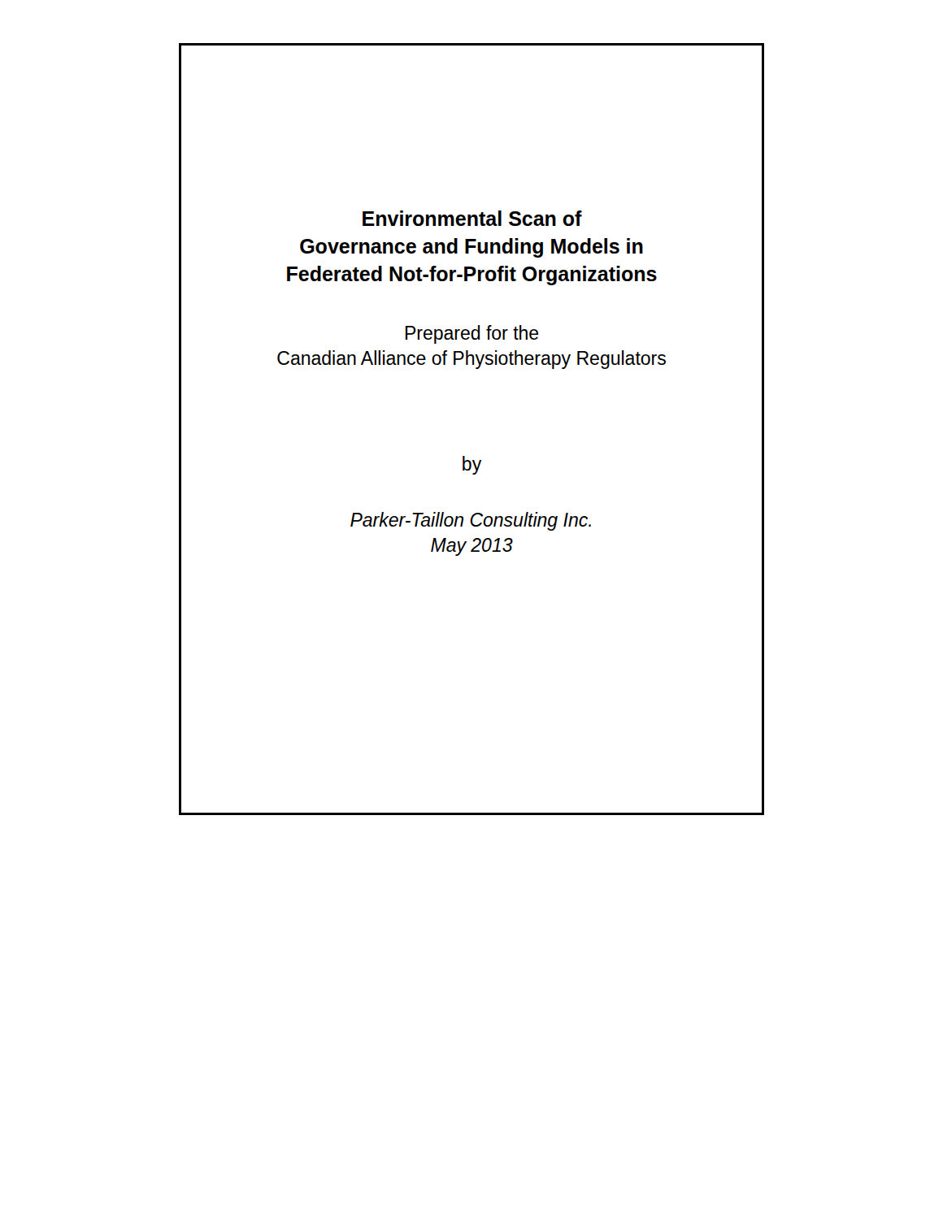Environmental Scan of
Governance and Funding Models in
Federated Not-for-Profit Organizations
Prepared for the
Canadian Alliance of Physiotherapy Regulators
by
Parker-Taillon Consulting Inc.
May 2013